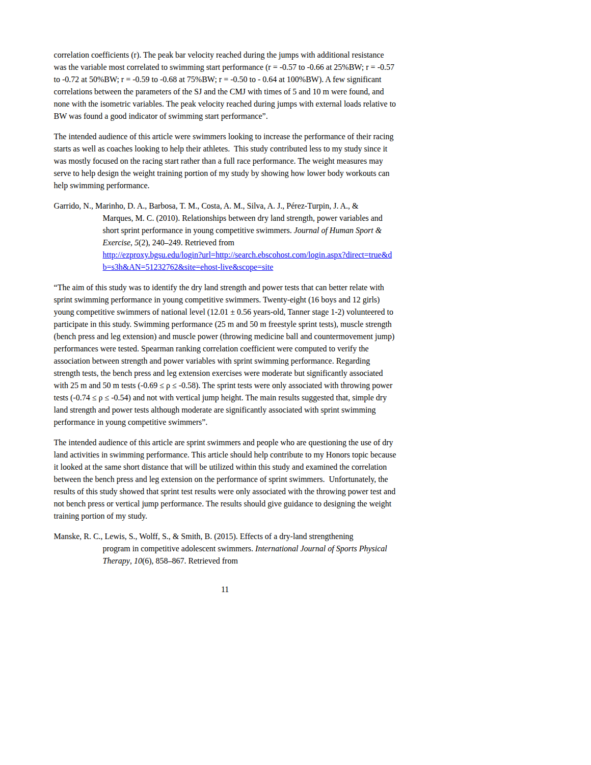correlation coefficients (r). The peak bar velocity reached during the jumps with additional resistance was the variable most correlated to swimming start performance (r = -0.57 to -0.66 at 25%BW; r = -0.57 to -0.72 at 50%BW; r = -0.59 to -0.68 at 75%BW; r = -0.50 to - 0.64 at 100%BW). A few significant correlations between the parameters of the SJ and the CMJ with times of 5 and 10 m were found, and none with the isometric variables. The peak velocity reached during jumps with external loads relative to BW was found a good indicator of swimming start performance”.
The intended audience of this article were swimmers looking to increase the performance of their racing starts as well as coaches looking to help their athletes. This study contributed less to my study since it was mostly focused on the racing start rather than a full race performance. The weight measures may serve to help design the weight training portion of my study by showing how lower body workouts can help swimming performance.
Garrido, N., Marinho, D. A., Barbosa, T. M., Costa, A. M., Silva, A. J., Pérez-Turpin, J. A., & Marques, M. C. (2010). Relationships between dry land strength, power variables and short sprint performance in young competitive swimmers. Journal of Human Sport & Exercise, 5(2), 240–249. Retrieved from http://ezproxy.bgsu.edu/login?url=http://search.ebscohost.com/login.aspx?direct=true&d b=s3h&AN=51232762&site=ehost-live&scope=site
“The aim of this study was to identify the dry land strength and power tests that can better relate with sprint swimming performance in young competitive swimmers. Twenty-eight (16 boys and 12 girls) young competitive swimmers of national level (12.01 ± 0.56 years-old, Tanner stage 1-2) volunteered to participate in this study. Swimming performance (25 m and 50 m freestyle sprint tests), muscle strength (bench press and leg extension) and muscle power (throwing medicine ball and countermovement jump) performances were tested. Spearman ranking correlation coefficient were computed to verify the association between strength and power variables with sprint swimming performance. Regarding strength tests, the bench press and leg extension exercises were moderate but significantly associated with 25 m and 50 m tests (-0.69 ≤ ρ ≤ -0.58). The sprint tests were only associated with throwing power tests (-0.74 ≤ ρ ≤ -0.54) and not with vertical jump height. The main results suggested that, simple dry land strength and power tests although moderate are significantly associated with sprint swimming performance in young competitive swimmers”.
The intended audience of this article are sprint swimmers and people who are questioning the use of dry land activities in swimming performance. This article should help contribute to my Honors topic because it looked at the same short distance that will be utilized within this study and examined the correlation between the bench press and leg extension on the performance of sprint swimmers. Unfortunately, the results of this study showed that sprint test results were only associated with the throwing power test and not bench press or vertical jump performance. The results should give guidance to designing the weight training portion of my study.
Manske, R. C., Lewis, S., Wolff, S., & Smith, B. (2015). Effects of a dry-land strengthening program in competitive adolescent swimmers. International Journal of Sports Physical Therapy, 10(6), 858–867. Retrieved from
11